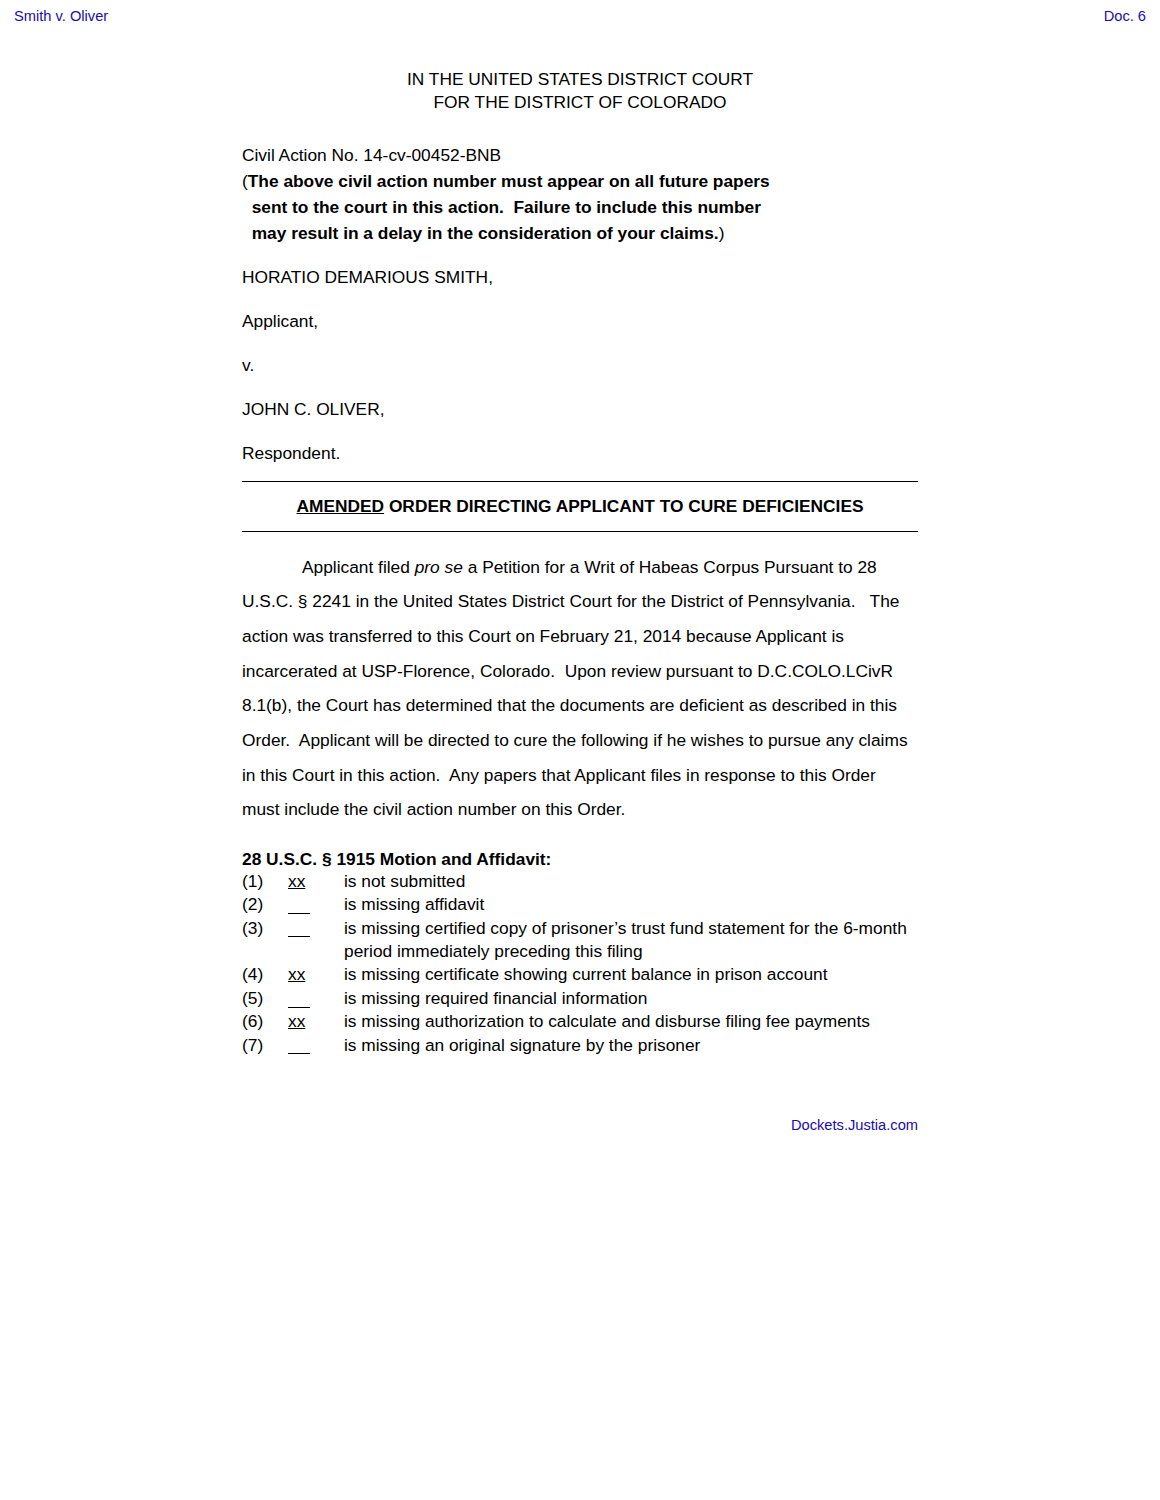Smith v. Oliver Doc. 6
IN THE UNITED STATES DISTRICT COURT
FOR THE DISTRICT OF COLORADO
Civil Action No. 14-cv-00452-BNB
(The above civil action number must appear on all future papers
sent to the court in this action. Failure to include this number
may result in a delay in the consideration of your claims.)
HORATIO DEMARIOUS SMITH,
Applicant,
v.
JOHN C. OLIVER,
Respondent.
AMENDED ORDER DIRECTING APPLICANT TO CURE DEFICIENCIES
Applicant filed pro se a Petition for a Writ of Habeas Corpus Pursuant to 28 U.S.C. § 2241 in the United States District Court for the District of Pennsylvania. The action was transferred to this Court on February 21, 2014 because Applicant is incarcerated at USP-Florence, Colorado. Upon review pursuant to D.C.COLO.LCivR 8.1(b), the Court has determined that the documents are deficient as described in this Order. Applicant will be directed to cure the following if he wishes to pursue any claims in this Court in this action. Any papers that Applicant files in response to this Order must include the civil action number on this Order.
28 U.S.C. § 1915 Motion and Affidavit:
| (1) | xx | is not submitted |
| (2) | | is missing affidavit |
| (3) | | is missing certified copy of prisoner’s trust fund statement for the 6-month period immediately preceding this filing |
| (4) | xx | is missing certificate showing current balance in prison account |
| (5) | | is missing required financial information |
| (6) | xx | is missing authorization to calculate and disburse filing fee payments |
| (7) | | is missing an original signature by the prisoner |
Dockets.Justia.com